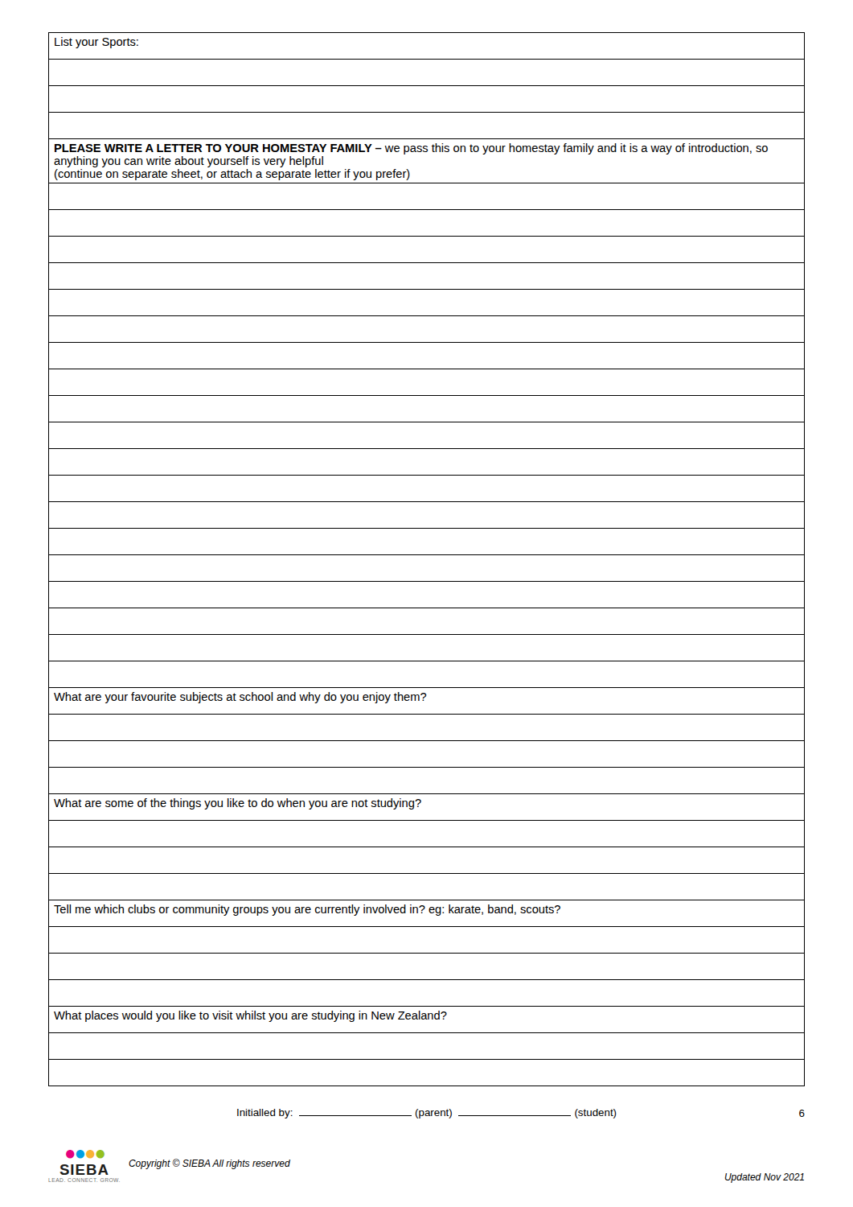| List your Sports: |
| PLEASE WRITE A LETTER TO YOUR HOMESTAY FAMILY – we pass this on to your homestay family and it is a way of introduction, so anything you can write about yourself is very helpful (continue on separate sheet, or attach a separate letter if you prefer) |
| What are your favourite subjects at school and why do you enjoy them? |
| What are some of the things you like to do when you are not studying? |
| Tell me which clubs or community groups you are currently involved in? eg: karate, band, scouts? |
| What places would you like to visit whilst you are studying in New Zealand? |
Initialled by: (parent) (student)
6
●●●●
SIEBA
LEAD. CONNECT. GROW.
Copyright © SIEBA All rights reserved
Updated Nov 2021